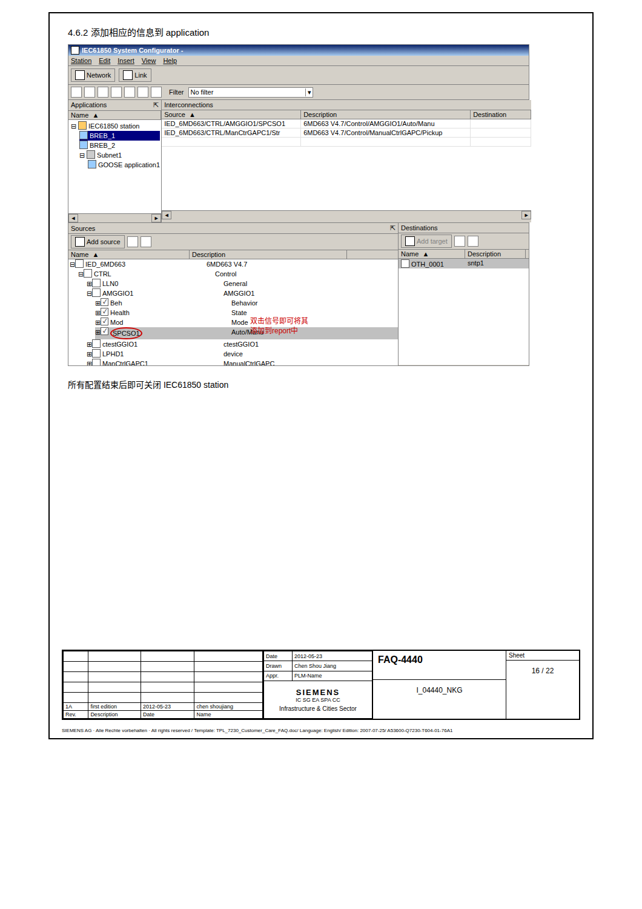4.6.2 添加相应的信息到 application
IEC61850 System Configurator -
Station Edit Insert View Help
Network
Link
Filter No filter▾
Applications⇱
Name ▲
⊟ IEC61850 station
BREB_1
BREB_2
⊟ Subnet1
GOOSE application1
◄
►
Interconnections
Source ▲
Description
Destination
IED_6MD663/CTRL/AMGGIO1/SPCSO1
6MD663 V4.7/Control/AMGGIO1/Auto/Manu
IED_6MD663/CTRL/ManCtrGAPC1/Str
6MD663 V4.7/Control/ManualCtrlGAPC/Pickup
◄
►
Sources⇱
Add source
Name ▲
Description
⊟ IED_6MD6636MD663 V4.7
⊟ CTRL Control
⊞ LLN0 General
⊟ AMGGIO1 AMGGIO1
⊞ ✓Beh Behavior
⊞ ✓Health State
⊞ ✓Mod Mode
⊞ ✓SPCSO1 Auto/Manu
⊞ ctestGGIO1 ctestGGIO1
⊞ LPHD1 device
⊞ ManCtrlGAPC1 ManualCtrlGAPC
双击信号即可将其
添加到report中
Destinations
Add target
Name ▲
Description
OTH_0001
sntp1
所有配置结束后即可关闭 IEC61850 station
| 1A | first edition | 2012-05-23 | chen shoujiang |
| Rev. | Description | Date | Name |
| Date | 2012-05-23 |
| Drawn | Chen Shou Jiang |
| Appr. | PLM-Name |
| SIEMENS IC SG EA SPA CC Infrastructure & Cities Sector |
FAQ-4440
I_04440_NKG
Sheet
16 / 22
SIEMENS AG · Alle Rechte vorbehalten · All rights reserved / Template: TPL_7230_Customer_Care_FAQ.doc/ Language: English/ Edition: 2007-07-25/ A53600-Q7230-T604-01-76A1